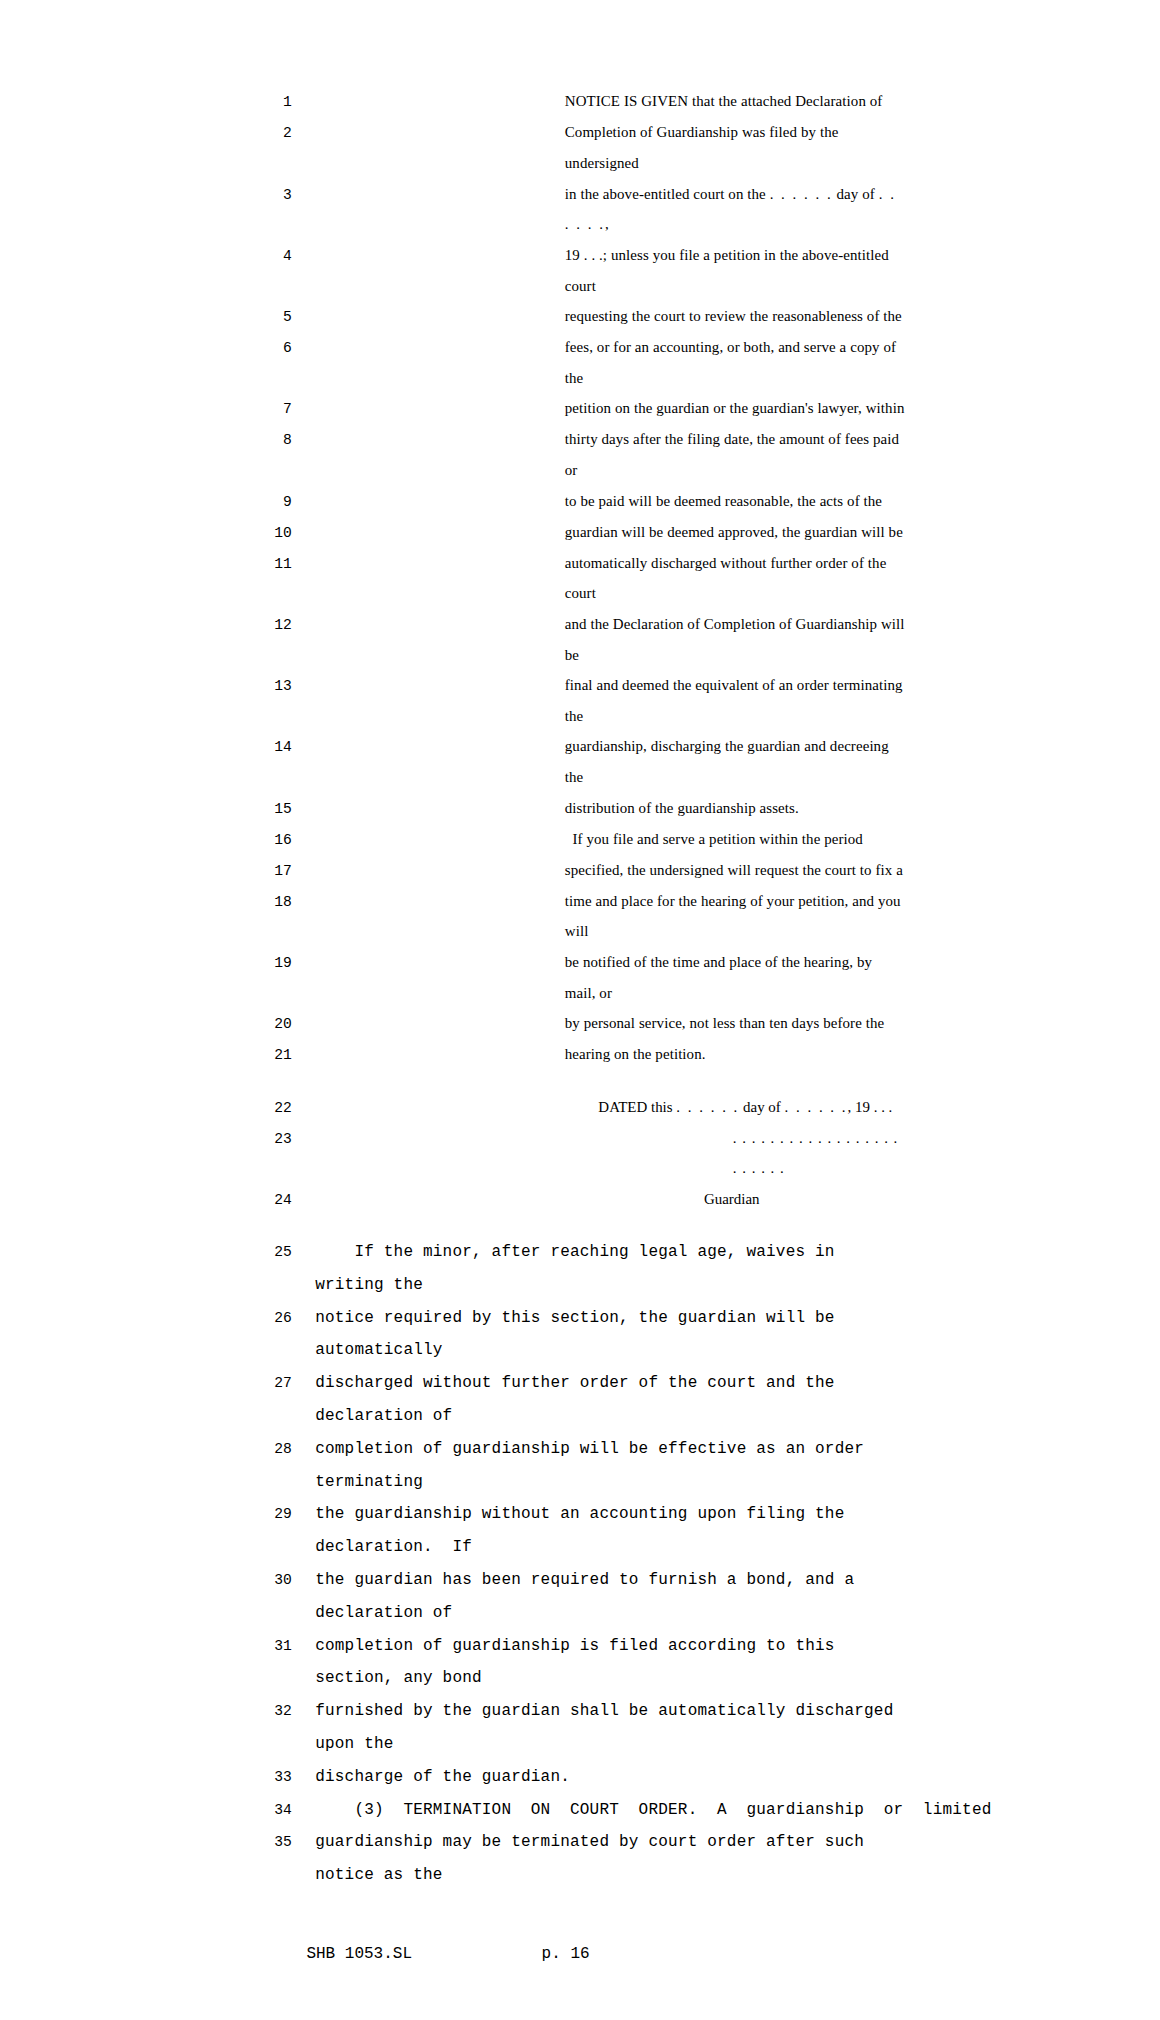1
NOTICE IS GIVEN that the attached Declaration of
2
Completion of Guardianship was filed by the undersigned
3
in the above-entitled court on the . . . . . . day of . . . . . .,
4
19 . . .; unless you file a petition in the above-entitled court
5
requesting the court to review the reasonableness of the
6
fees, or for an accounting, or both, and serve a copy of the
7
petition on the guardian or the guardian's lawyer, within
8
thirty days after the filing date, the amount of fees paid or
9
to be paid will be deemed reasonable, the acts of the
10
guardian will be deemed approved, the guardian will be
11
automatically discharged without further order of the court
12
and the Declaration of Completion of Guardianship will be
13
final and deemed the equivalent of an order terminating the
14
guardianship, discharging the guardian and decreeing the
15
distribution of the guardianship assets.
16
If you file and serve a petition within the period
17
specified, the undersigned will request the court to fix a
18
time and place for the hearing of your petition, and you will
19
be notified of the time and place of the hearing, by mail, or
20
by personal service, not less than ten days before the
21
hearing on the petition.
22
DATED this . . . . . . day of . . . . . ., 19 . . .
23
. . . . . . . . . . . . . . . . . . . . . . . .
24
Guardian
25
If the minor, after reaching legal age, waives in writing the
26
notice required by this section, the guardian will be automatically
27
discharged without further order of the court and the declaration of
28
completion of guardianship will be effective as an order terminating
29
the guardianship without an accounting upon filing the declaration. If
30
the guardian has been required to furnish a bond, and a declaration of
31
completion of guardianship is filed according to this section, any bond
32
furnished by the guardian shall be automatically discharged upon the
33
discharge of the guardian.
34
(3) TERMINATION ON COURT ORDER. A guardianship or limited
35
guardianship may be terminated by court order after such notice as the
SHB 1053.SL
p. 16